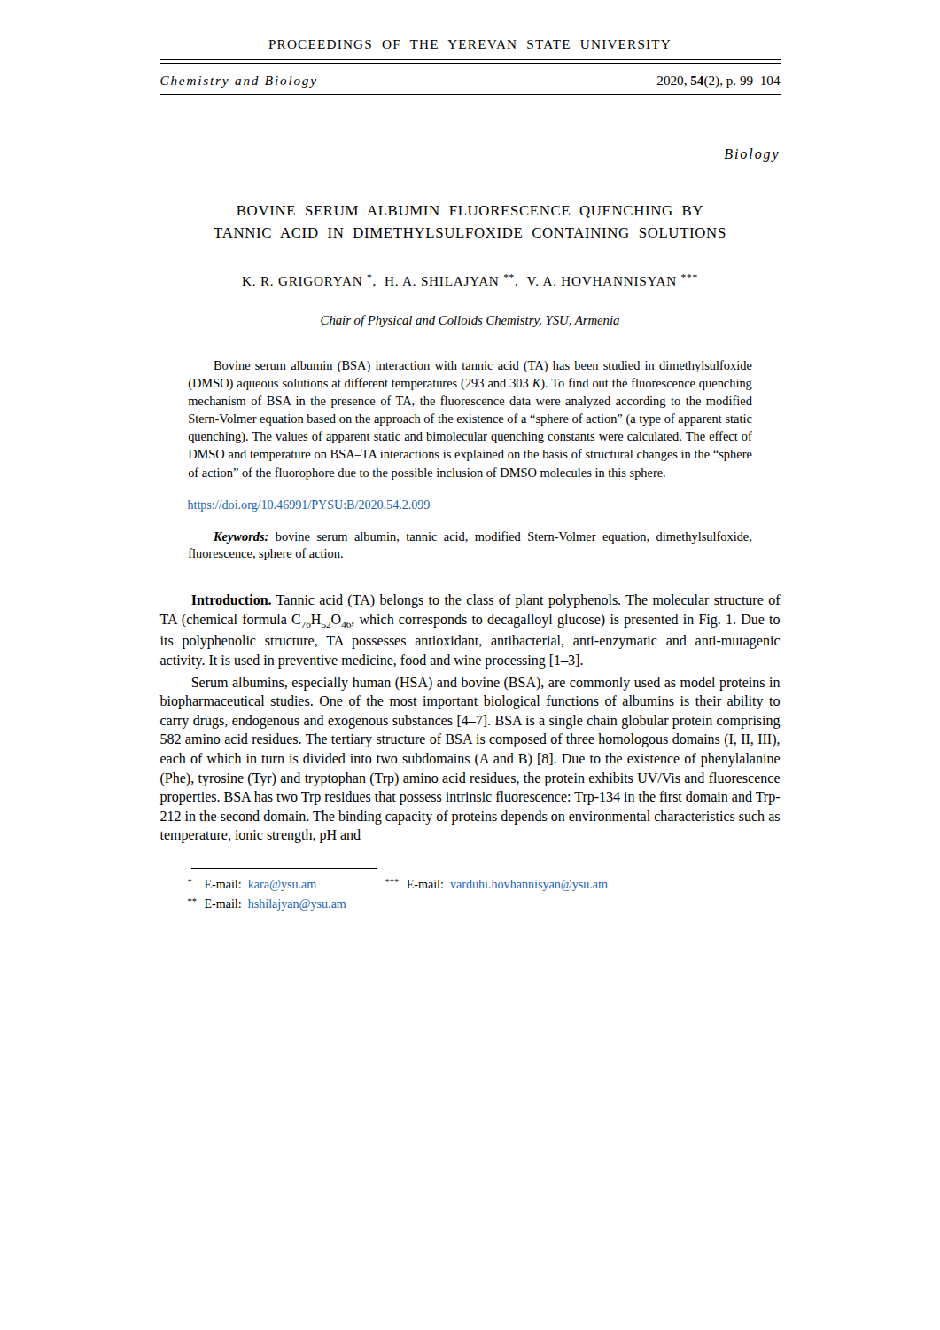PROCEEDINGS OF THE YEREVAN STATE UNIVERSITY
Chemistry and Biology 2020, 54(2), p. 99–104
Biology
BOVINE SERUM ALBUMIN FLUORESCENCE QUENCHING BY
TANNIC ACID IN DIMETHYLSULFOXIDE CONTAINING SOLUTIONS
K. R. GRIGORYAN *, H. A. SHILAJYAN **, V. A. HOVHANNISYAN ***
Chair of Physical and Colloids Chemistry, YSU, Armenia
Bovine serum albumin (BSA) interaction with tannic acid (TA) has been studied in dimethylsulfoxide (DMSO) aqueous solutions at different temperatures (293 and 303 K). To find out the fluorescence quenching mechanism of BSA in the presence of TA, the fluorescence data were analyzed according to the modified Stern-Volmer equation based on the approach of the existence of a “sphere of action” (a type of apparent static quenching). The values of apparent static and bimolecular quenching constants were calculated. The effect of DMSO and temperature on BSA–TA interactions is explained on the basis of structural changes in the “sphere of action” of the fluorophore due to the possible inclusion of DMSO molecules in this sphere.
https://doi.org/10.46991/PYSU:B/2020.54.2.099
Keywords: bovine serum albumin, tannic acid, modified Stern-Volmer equation, dimethylsulfoxide, fluorescence, sphere of action.
Introduction. Tannic acid (TA) belongs to the class of plant polyphenols. The molecular structure of TA (chemical formula C76H52O46, which corresponds to decagalloyl glucose) is presented in Fig. 1. Due to its polyphenolic structure, TA possesses antioxidant, antibacterial, anti-enzymatic and anti-mutagenic activity. It is used in preventive medicine, food and wine processing [1–3].
Serum albumins, especially human (HSA) and bovine (BSA), are commonly used as model proteins in biopharmaceutical studies. One of the most important biological functions of albumins is their ability to carry drugs, endogenous and exogenous substances [4–7]. BSA is a single chain globular protein comprising 582 amino acid residues. The tertiary structure of BSA is composed of three homologous domains (I, II, III), each of which in turn is divided into two subdomains (A and B) [8]. Due to the existence of phenylalanine (Phe), tyrosine (Tyr) and tryptophan (Trp) amino acid residues, the protein exhibits UV/Vis and fluorescence properties. BSA has two Trp residues that possess intrinsic fluorescence: Trp-134 in the first domain and Trp-212 in the second domain. The binding capacity of proteins depends on environmental characteristics such as temperature, ionic strength, pH and
| * | E-mail: kara@ysu.am | *** | E-mail: varduhi.hovhannisyan@ysu.am |
| ** | E-mail: hshilajyan@ysu.am | | |